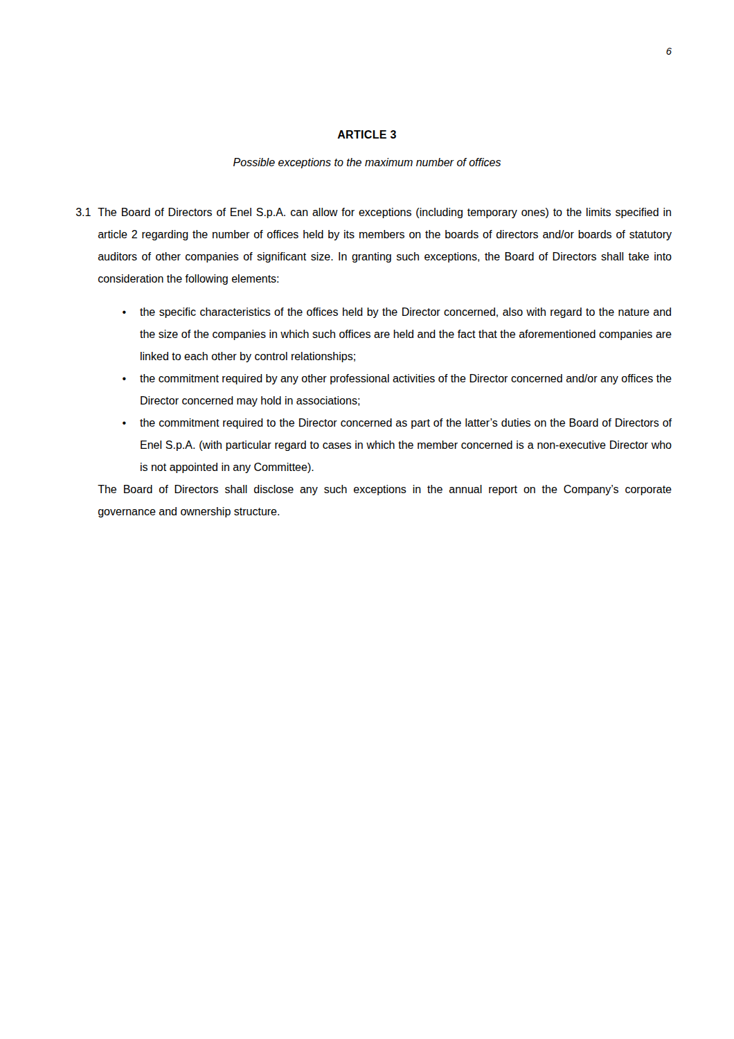6
ARTICLE 3
Possible exceptions to the maximum number of offices
3.1
The Board of Directors of Enel S.p.A. can allow for exceptions (including temporary ones) to the limits specified in article 2 regarding the number of offices held by its members on the boards of directors and/or boards of statutory auditors of other companies of significant size. In granting such exceptions, the Board of Directors shall take into consideration the following elements:
the specific characteristics of the offices held by the Director concerned, also with regard to the nature and the size of the companies in which such offices are held and the fact that the aforementioned companies are linked to each other by control relationships;
the commitment required by any other professional activities of the Director concerned and/or any offices the Director concerned may hold in associations;
the commitment required to the Director concerned as part of the latter’s duties on the Board of Directors of Enel S.p.A. (with particular regard to cases in which the member concerned is a non-executive Director who is not appointed in any Committee).
The Board of Directors shall disclose any such exceptions in the annual report on the Company’s corporate governance and ownership structure.